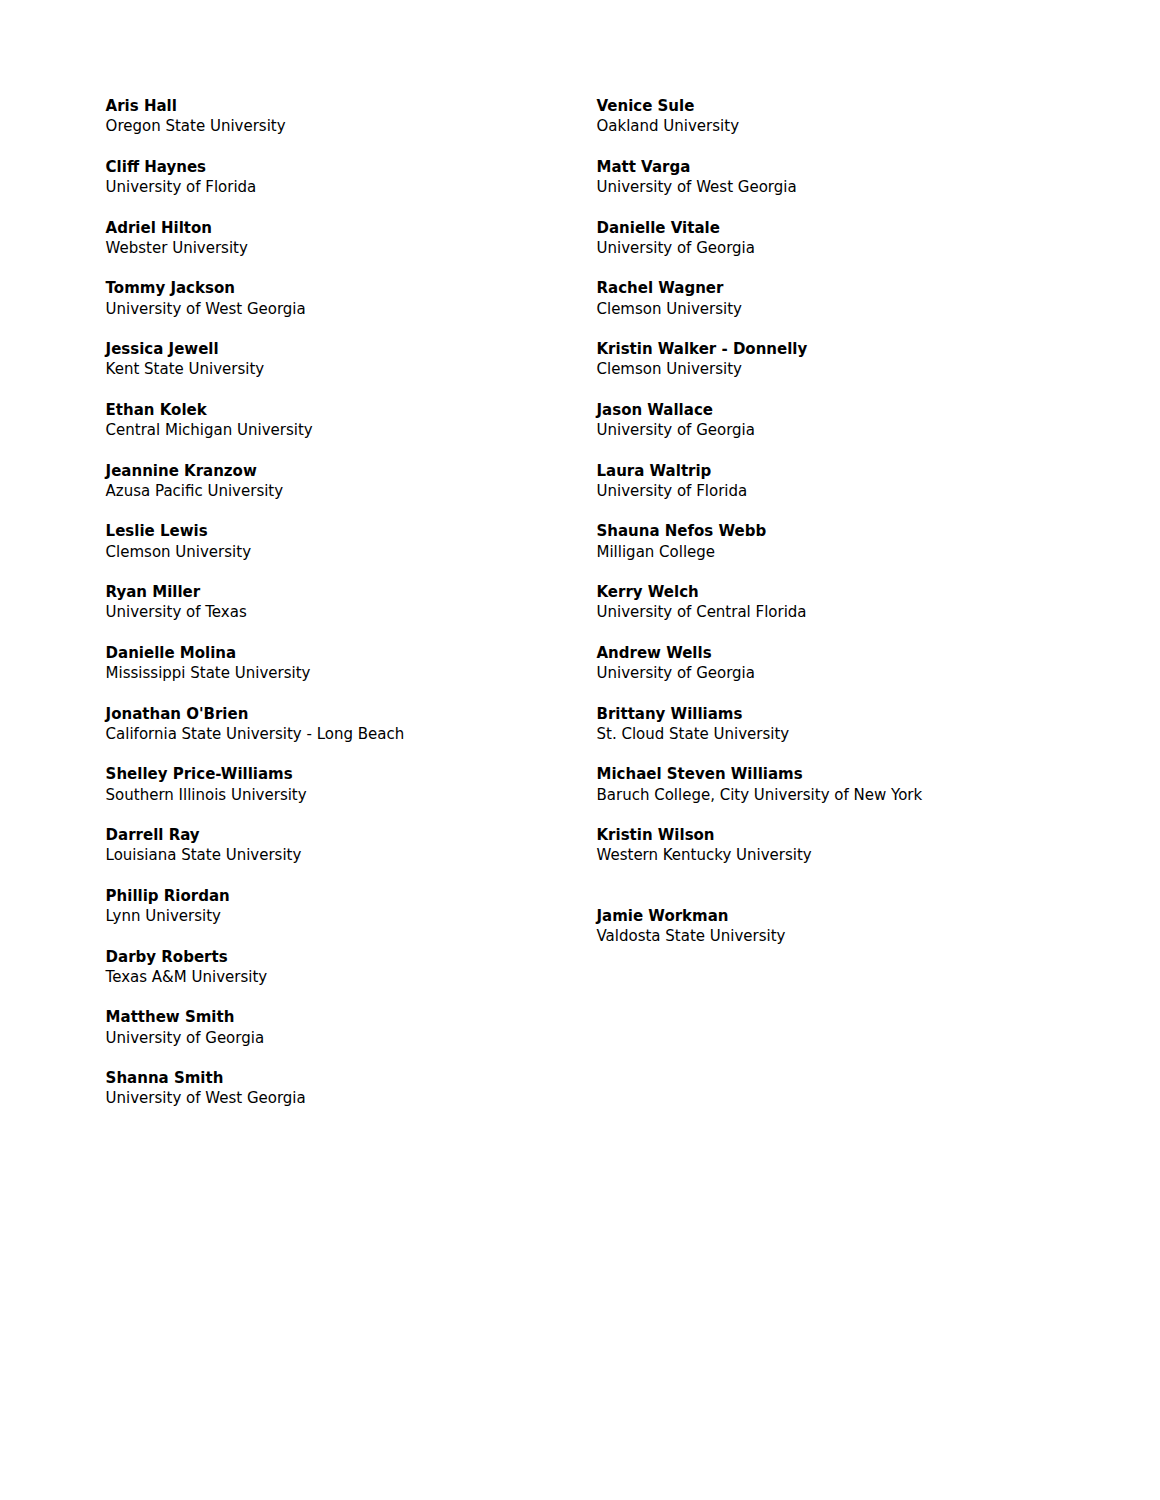Aris Hall
Oregon State University
Cliff Haynes
University of Florida
Adriel Hilton
Webster University
Tommy Jackson
University of West Georgia
Jessica Jewell
Kent State University
Ethan Kolek
Central Michigan University
Jeannine Kranzow
Azusa Pacific University
Leslie Lewis
Clemson University
Ryan Miller
University of Texas
Danielle Molina
Mississippi State University
Jonathan O'Brien
California State University - Long Beach
Shelley Price-Williams
Southern Illinois University
Darrell Ray
Louisiana State University
Phillip Riordan
Lynn University
Darby Roberts
Texas A&M University
Matthew Smith
University of Georgia
Shanna Smith
University of West Georgia
Venice Sule
Oakland University
Matt Varga
University of West Georgia
Danielle Vitale
University of Georgia
Rachel Wagner
Clemson University
Kristin Walker - Donnelly
Clemson University
Jason Wallace
University of Georgia
Laura Waltrip
University of Florida
Shauna Nefos Webb
Milligan College
Kerry Welch
University of Central Florida
Andrew Wells
University of Georgia
Brittany Williams
St. Cloud State University
Michael Steven Williams
Baruch College, City University of New York
Kristin Wilson
Western Kentucky University
Jamie Workman
Valdosta State University